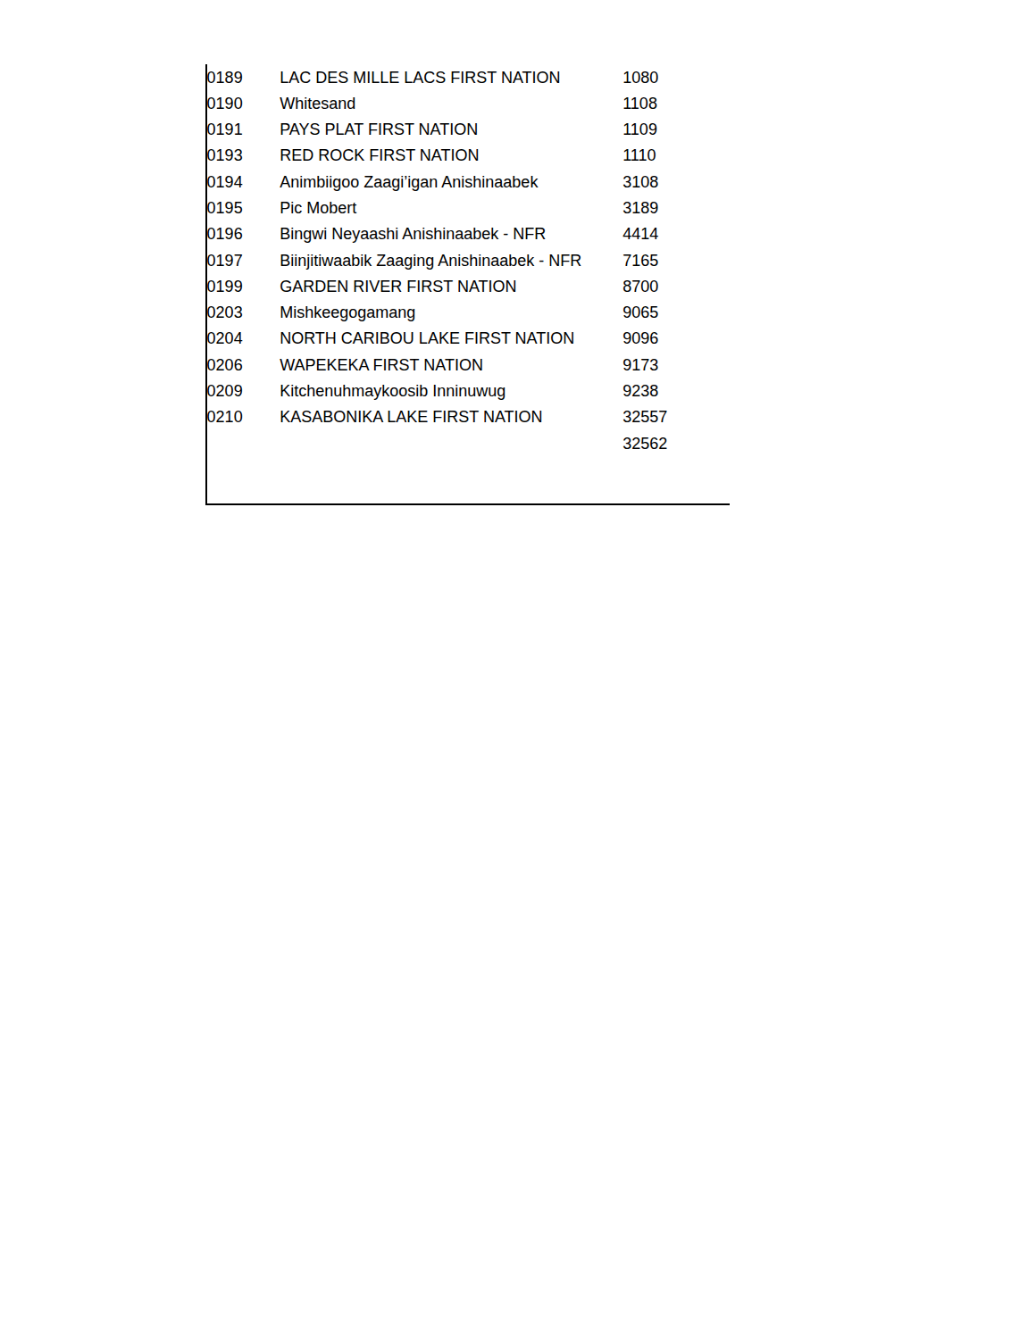| 0189 | LAC DES MILLE LACS FIRST NATION | 1080 |
| 0190 | Whitesand | 1108 |
| 0191 | PAYS PLAT FIRST NATION | 1109 |
| 0193 | RED ROCK FIRST NATION | 1110 |
| 0194 | Animbiigoo Zaagi’igan Anishinaabek | 3108 |
| 0195 | Pic Mobert | 3189 |
| 0196 | Bingwi Neyaashi Anishinaabek - NFR | 4414 |
| 0197 | Biinjitiwaabik Zaaging Anishinaabek - NFR | 7165 |
| 0199 | GARDEN RIVER FIRST NATION | 8700 |
| 0203 | Mishkeegogamang | 9065 |
| 0204 | NORTH CARIBOU LAKE FIRST NATION | 9096 |
| 0206 | WAPEKEKA FIRST NATION | 9173 |
| 0209 | Kitchenuhmaykoosib Inninuwug | 9238 |
| 0210 | KASABONIKA LAKE FIRST NATION | 32557 |
| | | 32562 |